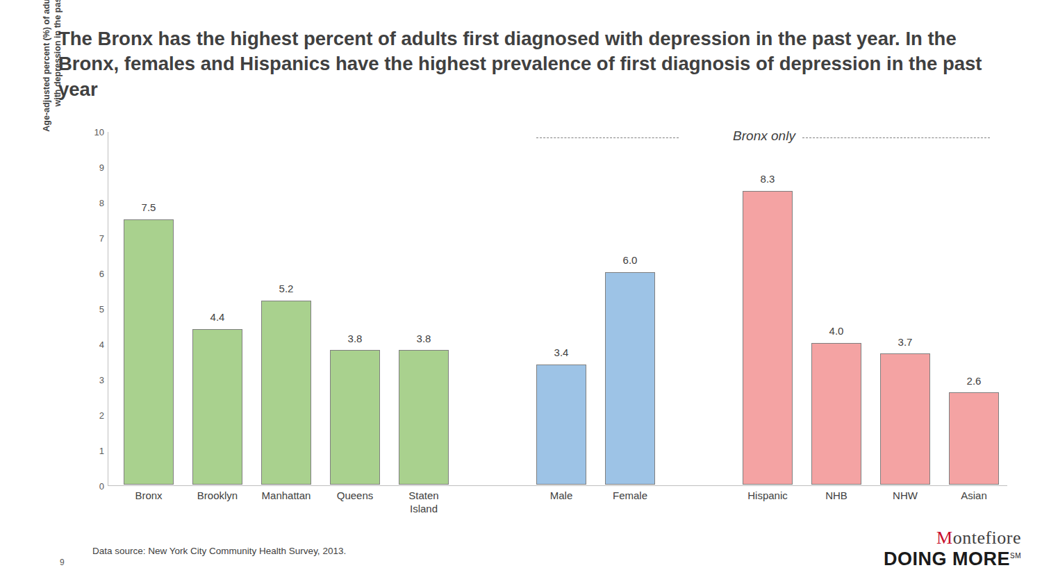The Bronx has the highest percent of adults first diagnosed with depression in the past year. In the Bronx, females and Hispanics have the highest prevalence of first diagnosis of depression in the past year
Bronx only
Age-adjusted percent (%) of adults first diagnosed
with depression in the past 12 months
0
1
2
3
4
5
6
7
8
9
10
7.5
Bronx
4.4
Brooklyn
5.2
Manhattan
3.8
Queens
3.8
Staten
Island
3.4
Male
6.0
Female
8.3
Hispanic
4.0
NHB
3.7
NHW
2.6
Asian
Data source: New York City Community Health Survey, 2013.
9
Montefiore
DOING MORESM